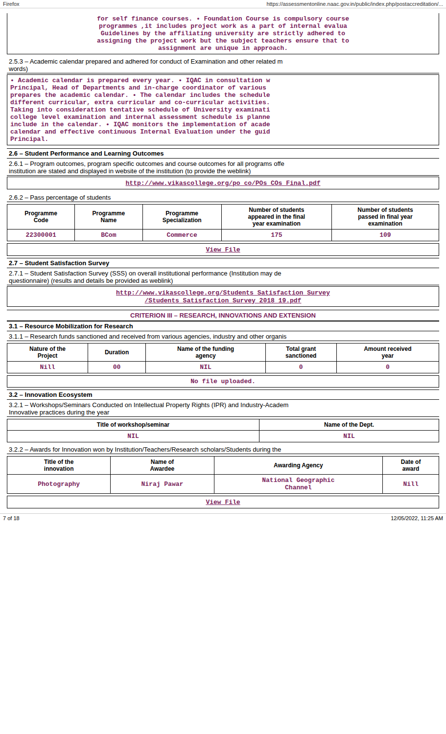Firefox https://assessmentonline.naac.gov.in/public/index.php/postaccreditation/...
for self finance courses. • Foundation Course is compulsory course
programmes ,it includes project work as a part of internal evalua
Guidelines by the affiliating university are strictly adhered to
assigning the project work but the subject teachers ensure that to
assignment are unique in approach.
2.5.3 – Academic calendar prepared and adhered for conduct of Examination and other related m
words)
• Academic calendar is prepared every year. • IQAC in consultation w
Principal, Head of Departments and in-charge coordinator of various
prepares the academic calendar. • The calendar includes the schedule
different curricular, extra curricular and co-curricular activities.
Taking into consideration tentative schedule of University examinati
college level examination and internal assessment schedule is planne
include in the calendar. • IQAC monitors the implementation of acade
calendar and effective continuous Internal Evaluation under the guid
Principal.
2.6 – Student Performance and Learning Outcomes
2.6.1 – Program outcomes, program specific outcomes and course outcomes for all programs offe
institution are stated and displayed in website of the institution (to provide the weblink)
http://www.vikascollege.org/po_co/POs_COs_Final.pdf
2.6.2 – Pass percentage of students
| Programme Code | Programme Name | Programme Specialization | Number of students appeared in the final year examination | Number of students passed in final year examination |
| --- | --- | --- | --- | --- |
| 22300001 | BCom | Commerce | 175 | 109 |
View File
2.7 – Student Satisfaction Survey
2.7.1 – Student Satisfaction Survey (SSS) on overall institutional performance (Institution may de
questionnaire) (results and details be provided as weblink)
http://www.vikascollege.org/Students_Satisfaction_Survey
/Students_Satisfaction_Survey_2018_19.pdf
CRITERION III – RESEARCH, INNOVATIONS AND EXTENSION
3.1 – Resource Mobilization for Research
3.1.1 – Research funds sanctioned and received from various agencies, industry and other organis
| Nature of the Project | Duration | Name of the funding agency | Total grant sanctioned | Amount received year |
| --- | --- | --- | --- | --- |
| Nill | 00 | NIL | 0 | 0 |
No file uploaded.
3.2 – Innovation Ecosystem
3.2.1 – Workshops/Seminars Conducted on Intellectual Property Rights (IPR) and Industry-Academ
Innovative practices during the year
| Title of workshop/seminar | Name of the Dept. |
| --- | --- |
| NIL | NIL |
3.2.2 – Awards for Innovation won by Institution/Teachers/Research scholars/Students during the
| Title of the innovation | Name of Awardee | Awarding Agency | Date of award |
| --- | --- | --- | --- |
| Photography | Niraj Pawar | National Geographic Channel | Nill |
View File
7 of 18 12/05/2022, 11:25 AM